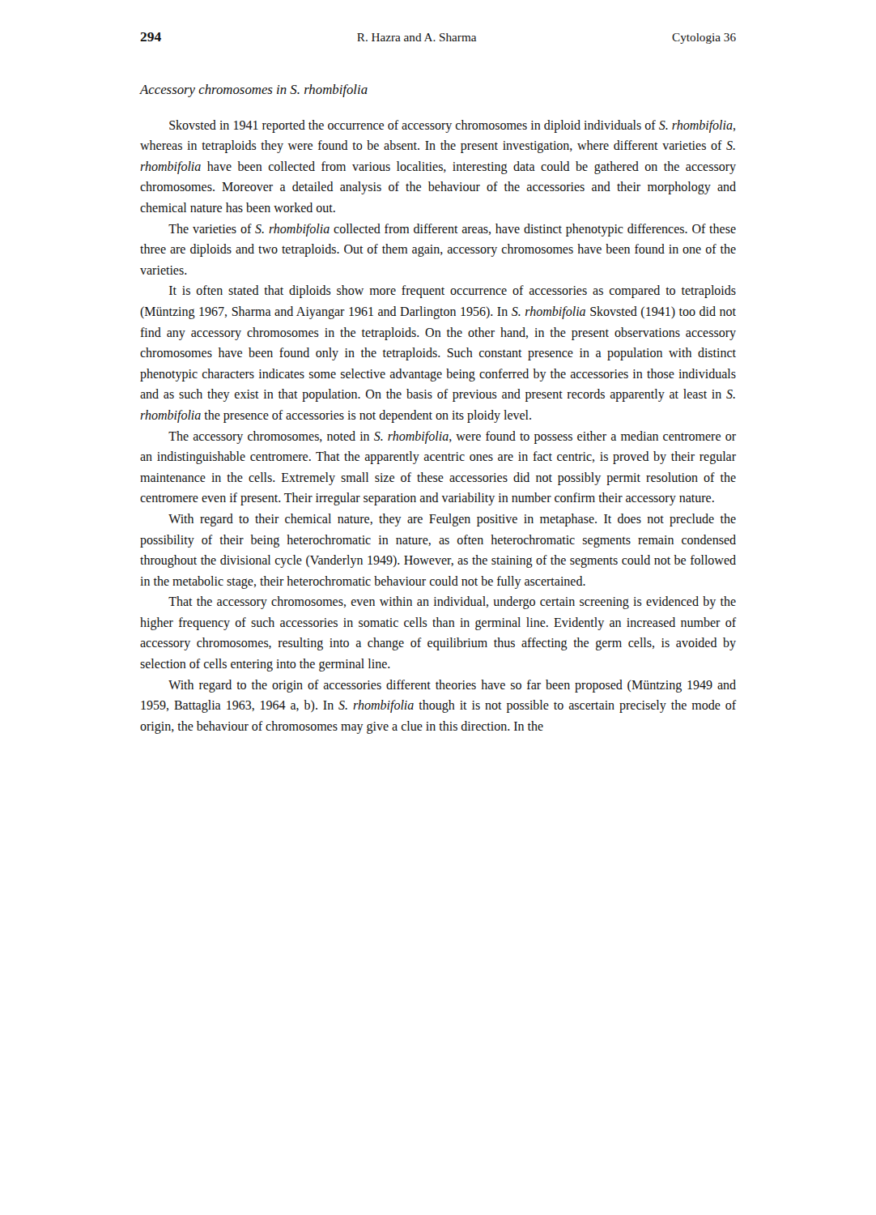294 R. Hazra and A. Sharma Cytologia 36
Accessory chromosomes in S. rhombifolia
Skovsted in 1941 reported the occurrence of accessory chromosomes in diploid individuals of S. rhombifolia, whereas in tetraploids they were found to be absent. In the present investigation, where different varieties of S. rhombifolia have been collected from various localities, interesting data could be gathered on the accessory chromosomes. Moreover a detailed analysis of the behaviour of the accessories and their morphology and chemical nature has been worked out.
The varieties of S. rhombifolia collected from different areas, have distinct phenotypic differences. Of these three are diploids and two tetraploids. Out of them again, accessory chromosomes have been found in one of the varieties.
It is often stated that diploids show more frequent occurrence of accessories as compared to tetraploids (Müntzing 1967, Sharma and Aiyangar 1961 and Darlington 1956). In S. rhombifolia Skovsted (1941) too did not find any accessory chromosomes in the tetraploids. On the other hand, in the present observations accessory chromosomes have been found only in the tetraploids. Such constant presence in a population with distinct phenotypic characters indicates some selective advantage being conferred by the accessories in those individuals and as such they exist in that population. On the basis of previous and present records apparently at least in S. rhombifolia the presence of accessories is not dependent on its ploidy level.
The accessory chromosomes, noted in S. rhombifolia, were found to possess either a median centromere or an indistinguishable centromere. That the apparently acentric ones are in fact centric, is proved by their regular maintenance in the cells. Extremely small size of these accessories did not possibly permit resolution of the centromere even if present. Their irregular separation and variability in number confirm their accessory nature.
With regard to their chemical nature, they are Feulgen positive in metaphase. It does not preclude the possibility of their being heterochromatic in nature, as often heterochromatic segments remain condensed throughout the divisional cycle (Vanderlyn 1949). However, as the staining of the segments could not be followed in the metabolic stage, their heterochromatic behaviour could not be fully ascertained.
That the accessory chromosomes, even within an individual, undergo certain screening is evidenced by the higher frequency of such accessories in somatic cells than in germinal line. Evidently an increased number of accessory chromosomes, resulting into a change of equilibrium thus affecting the germ cells, is avoided by selection of cells entering into the germinal line.
With regard to the origin of accessories different theories have so far been proposed (Müntzing 1949 and 1959, Battaglia 1963, 1964 a, b). In S. rhombifolia though it is not possible to ascertain precisely the mode of origin, the behaviour of chromosomes may give a clue in this direction. In the